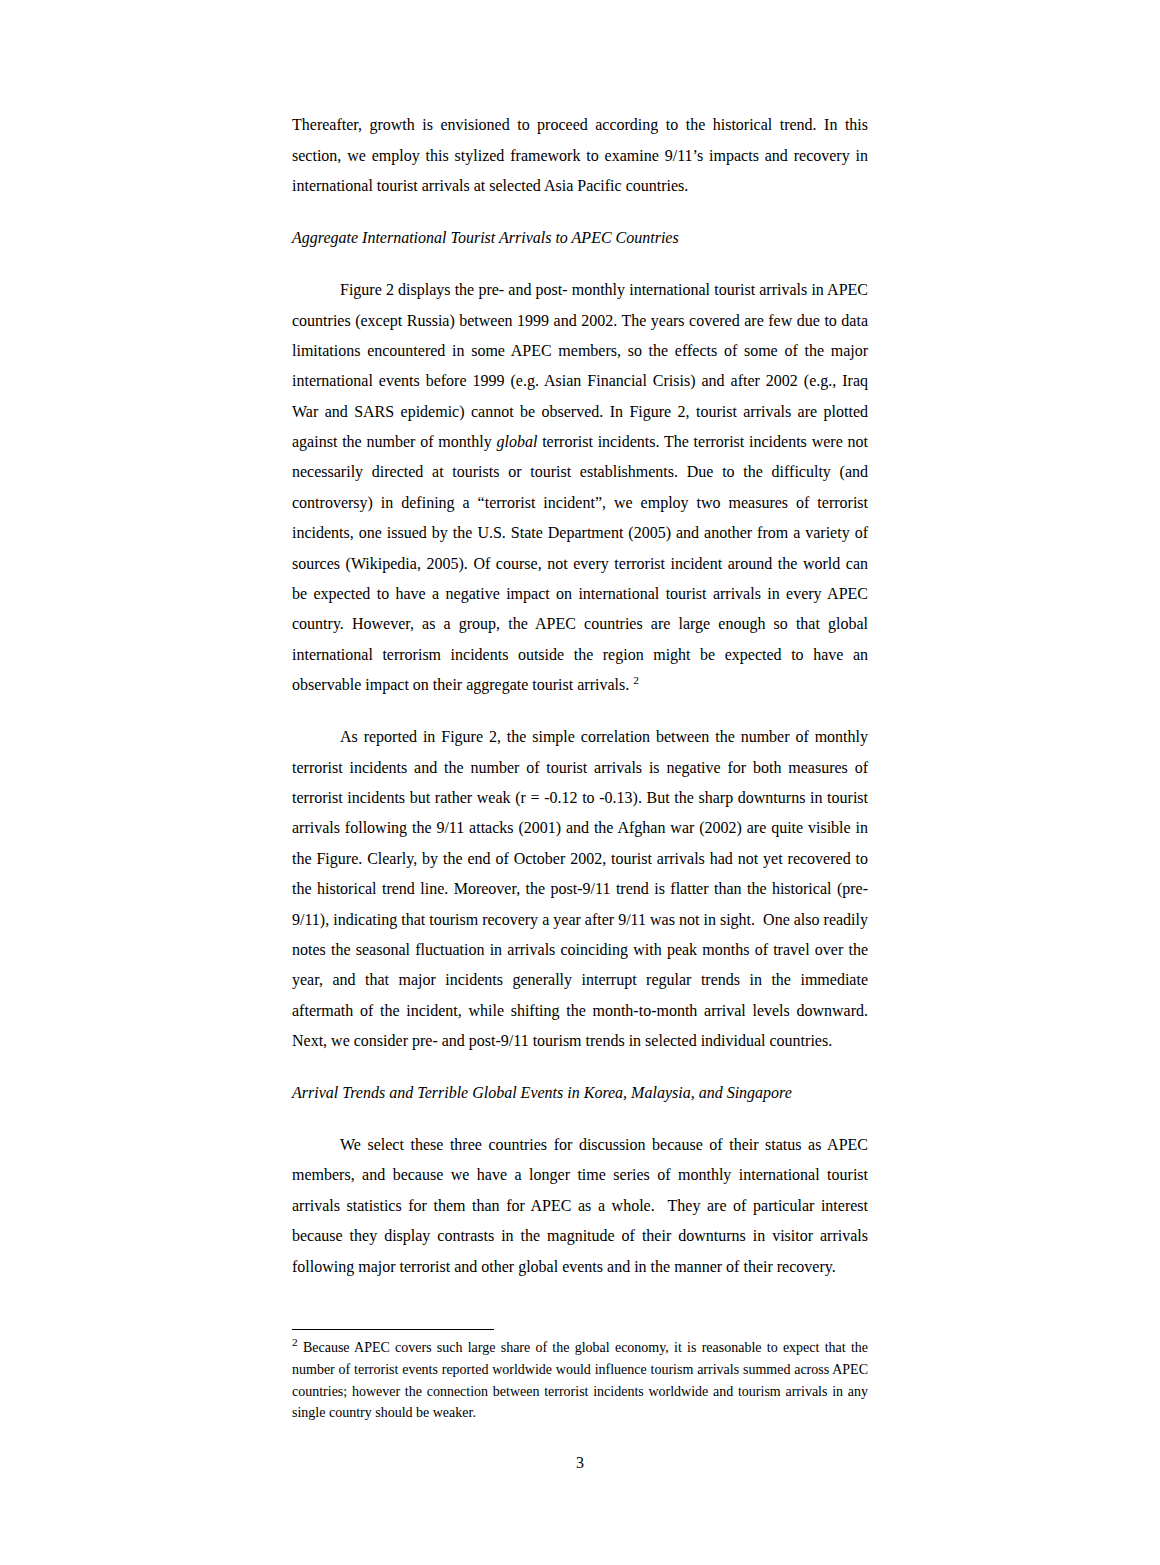Thereafter, growth is envisioned to proceed according to the historical trend. In this section, we employ this stylized framework to examine 9/11’s impacts and recovery in international tourist arrivals at selected Asia Pacific countries.
Aggregate International Tourist Arrivals to APEC Countries
Figure 2 displays the pre- and post- monthly international tourist arrivals in APEC countries (except Russia) between 1999 and 2002. The years covered are few due to data limitations encountered in some APEC members, so the effects of some of the major international events before 1999 (e.g. Asian Financial Crisis) and after 2002 (e.g., Iraq War and SARS epidemic) cannot be observed. In Figure 2, tourist arrivals are plotted against the number of monthly global terrorist incidents. The terrorist incidents were not necessarily directed at tourists or tourist establishments. Due to the difficulty (and controversy) in defining a “terrorist incident”, we employ two measures of terrorist incidents, one issued by the U.S. State Department (2005) and another from a variety of sources (Wikipedia, 2005). Of course, not every terrorist incident around the world can be expected to have a negative impact on international tourist arrivals in every APEC country. However, as a group, the APEC countries are large enough so that global international terrorism incidents outside the region might be expected to have an observable impact on their aggregate tourist arrivals. 2
As reported in Figure 2, the simple correlation between the number of monthly terrorist incidents and the number of tourist arrivals is negative for both measures of terrorist incidents but rather weak (r = -0.12 to -0.13). But the sharp downturns in tourist arrivals following the 9/11 attacks (2001) and the Afghan war (2002) are quite visible in the Figure. Clearly, by the end of October 2002, tourist arrivals had not yet recovered to the historical trend line. Moreover, the post-9/11 trend is flatter than the historical (pre-9/11), indicating that tourism recovery a year after 9/11 was not in sight. One also readily notes the seasonal fluctuation in arrivals coinciding with peak months of travel over the year, and that major incidents generally interrupt regular trends in the immediate aftermath of the incident, while shifting the month-to-month arrival levels downward. Next, we consider pre- and post-9/11 tourism trends in selected individual countries.
Arrival Trends and Terrible Global Events in Korea, Malaysia, and Singapore
We select these three countries for discussion because of their status as APEC members, and because we have a longer time series of monthly international tourist arrivals statistics for them than for APEC as a whole. They are of particular interest because they display contrasts in the magnitude of their downturns in visitor arrivals following major terrorist and other global events and in the manner of their recovery.
2 Because APEC covers such large share of the global economy, it is reasonable to expect that the number of terrorist events reported worldwide would influence tourism arrivals summed across APEC countries; however the connection between terrorist incidents worldwide and tourism arrivals in any single country should be weaker.
3